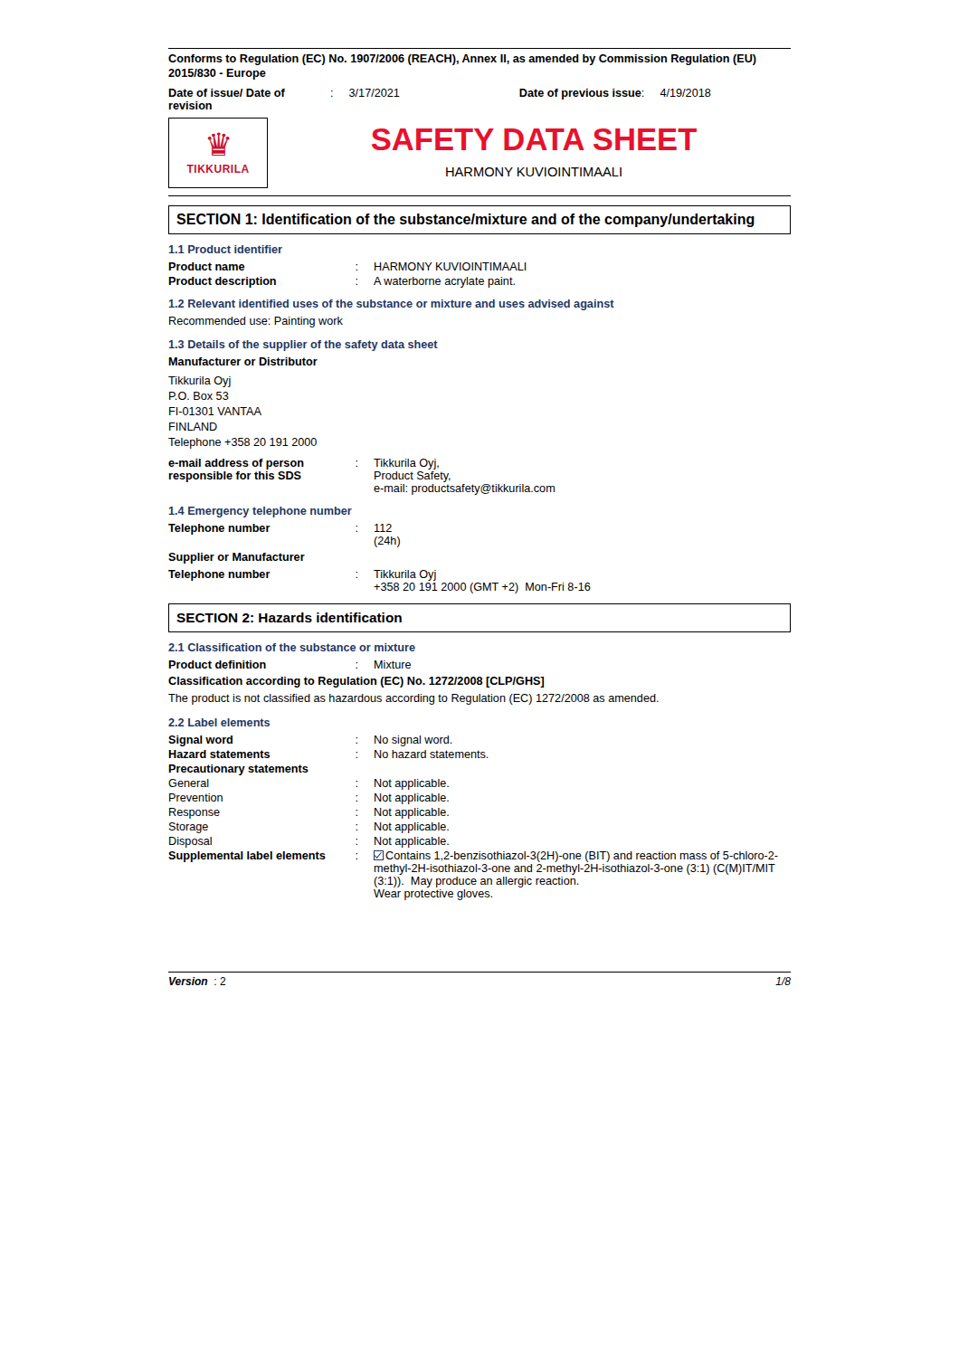Conforms to Regulation (EC) No. 1907/2006 (REACH), Annex II, as amended by Commission Regulation (EU) 2015/830 - Europe
| Date of issue/ Date of revision | : | 3/17/2021 | Date of previous issue | : | 4/19/2018 |
♛
TIKKURILA
SAFETY DATA SHEET
HARMONY KUVIOINTIMAALI
SECTION 1: Identification of the substance/mixture and of the company/undertaking
1.1 Product identifier
| Product name | : | HARMONY KUVIOINTIMAALI |
| Product description | : | A waterborne acrylate paint. |
1.2 Relevant identified uses of the substance or mixture and uses advised against
Recommended use: Painting work
1.3 Details of the supplier of the safety data sheet
Manufacturer or Distributor
Tikkurila Oyj
P.O. Box 53
FI-01301 VANTAA
FINLAND
Telephone +358 20 191 2000
| e-mail address of person responsible for this SDS | : | Tikkurila Oyj, Product Safety, e-mail: productsafety@tikkurila.com |
1.4 Emergency telephone number
| Telephone number | : | 112 (24h) |
Supplier or Manufacturer
| Telephone number | : | Tikkurila Oyj +358 20 191 2000 (GMT +2) Mon-Fri 8-16 |
SECTION 2: Hazards identification
2.1 Classification of the substance or mixture
| Product definition | : | Mixture |
Classification according to Regulation (EC) No. 1272/2008 [CLP/GHS]
The product is not classified as hazardous according to Regulation (EC) 1272/2008 as amended.
2.2 Label elements
| Signal word | : | No signal word. |
| Hazard statements | : | No hazard statements. |
| Precautionary statements | | |
| General | : | Not applicable. |
| Prevention | : | Not applicable. |
| Response | : | Not applicable. |
| Storage | : | Not applicable. |
| Disposal | : | Not applicable. |
| Supplemental label elements | : | Contains 1,2-benzisothiazol-3(2H)-one (BIT) and reaction mass of 5-chloro-2-methyl-2H-isothiazol-3-one and 2-methyl-2H-isothiazol-3-one (3:1) (C(M)IT/MIT (3:1)). May produce an allergic reaction. Wear protective gloves. |
Version : 2
1/8